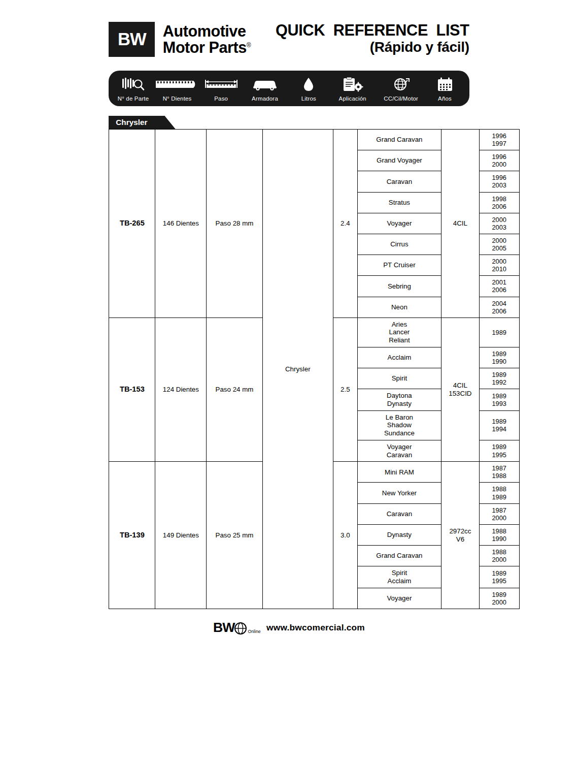BW
Automotive
Motor Parts®
QUICK REFERENCE LIST
(Rápido y fácil)
N° de Parte
N° Dientes
Paso
Armadora
Litros
Aplicación
CC/Cil/Motor
Años
Chrysler
| TB-265 | 146 Dientes | Paso 28 mm | Chrysler | 2.4 | Grand Caravan | 4CIL | 1996 1997 |
| Grand Voyager | 1996 2000 |
| Caravan | 1996 2003 |
| Stratus | 1998 2006 |
| Voyager | 2000 2003 |
| Cirrus | 2000 2005 |
| PT Cruiser | 2000 2010 |
| Sebring | 2001 2006 |
| Neon | 2004 2006 |
| TB-153 | 124 Dientes | Paso 24 mm | 2.5 | Aries Lancer Reliant | 4CIL 153CID | 1989 |
| Acclaim | 1989 1990 |
| Spirit | 1989 1992 |
| Daytona Dynasty | 1989 1993 |
| Le Baron Shadow Sundance | 1989 1994 |
| Voyager Caravan | 1989 1995 |
| TB-139 | 149 Dientes | Paso 25 mm | 3.0 | Mini RAM | 2972cc V6 | 1987 1988 |
| New Yorker | 1988 1989 |
| Caravan | 1987 2000 |
| Dynasty | 1988 1990 |
| Grand Caravan | 1988 2000 |
| Spirit Acclaim | 1989 1995 |
| Voyager | 1989 2000 |
BW Online
www.bwcomercial.com